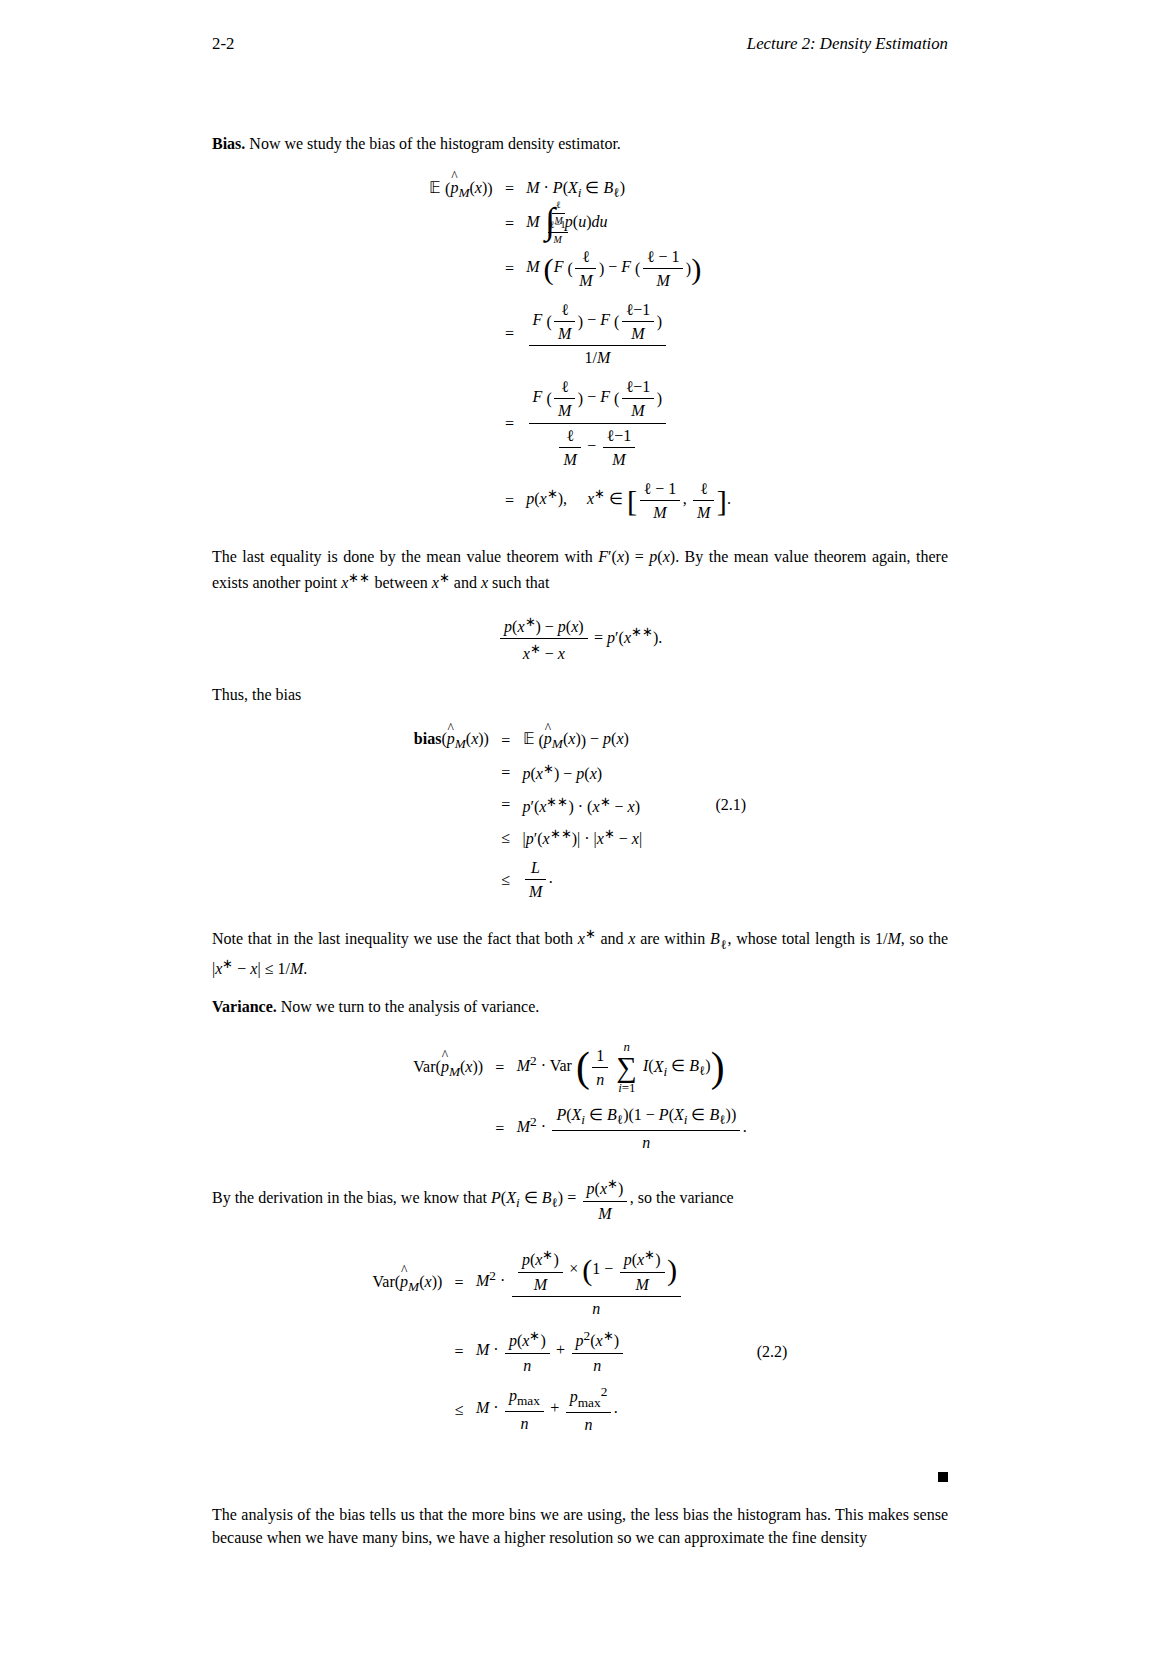2-2
Lecture 2: Density Estimation
Bias. Now we study the bias of the histogram density estimator.
| 𝔼 ( ^ p M ( x ) ) | = | M · P ( X i ∈ B ℓ ) |
| | = | M ℓ M ∫ ℓ−1 M p ( u ) du |
| | = | M ( F ( ℓ M ) − F ( ℓ − 1 M ) ) |
| | = | F ( ℓ M ) − F ( ℓ−1 M ) 1/ M |
| | = | F ( ℓ M ) − F ( ℓ−1 M ) ℓ M − ℓ−1 M |
| | = | p ( x ∗ ), x ∗ ∈ [ ℓ − 1 M , ℓ M ] . |
The last equality is done by the mean value theorem with F′(x) = p(x). By the mean value theorem again, there exists another point x∗∗ between x∗ and x such that
p(x∗) − p(x) x∗ − x = p′(x∗∗).
Thus, the bias
| bias ( ^ p M ( x )) | = | 𝔼 ( ^ p M ( x ) ) − p ( x ) | |
| | = | p ( x ∗ ) − p ( x ) | |
| | = | p ′( x ∗∗ ) · ( x ∗ − x ) | (2.1) |
| | ≤ | / p ′( x ∗∗ )/ · / x ∗ − x / | |
| | ≤ | L M . | |
Note that in the last inequality we use the fact that both x∗ and x are within Bℓ, whose total length is 1/M, so the |x∗ − x| ≤ 1/M.
Variance. Now we turn to the analysis of variance.
| Var ( ^ p M ( x )) | = | M 2 · Var ( 1 n n ∑ i =1 I ( X i ∈ B ℓ ) ) |
| | = | M 2 · P ( X i ∈ B ℓ )(1 − P ( X i ∈ B ℓ )) n . |
By the derivation in the bias, we know that P(Xi ∈ Bℓ) = p(x∗) M, so the variance
| Var ( ^ p M ( x )) | = | M 2 · p ( x ∗ ) M × ( 1 − p ( x ∗ ) M ) n | |
| | = | M · p ( x ∗ ) n + p 2 ( x ∗ ) n | (2.2) |
| | ≤ | M · p max n + p max 2 n . | |
The analysis of the bias tells us that the more bins we are using, the less bias the histogram has. This makes sense because when we have many bins, we have a higher resolution so we can approximate the fine density